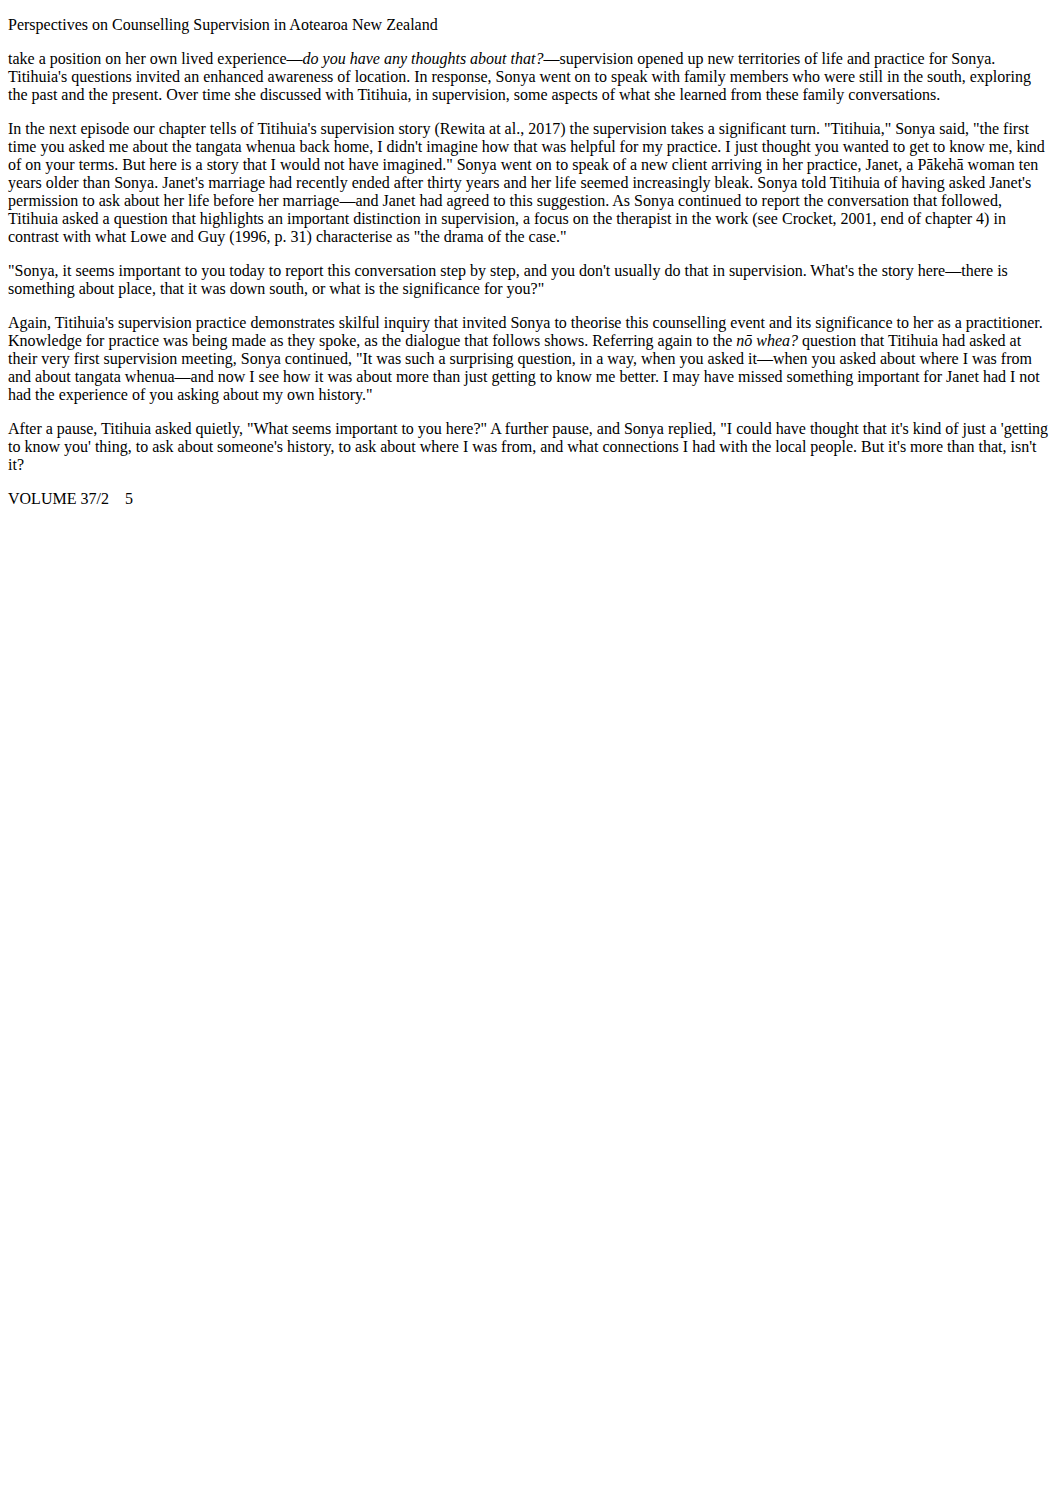Perspectives on Counselling Supervision in Aotearoa New Zealand
take a position on her own lived experience—do you have any thoughts about that?—supervision opened up new territories of life and practice for Sonya. Titihuia's questions invited an enhanced awareness of location. In response, Sonya went on to speak with family members who were still in the south, exploring the past and the present. Over time she discussed with Titihuia, in supervision, some aspects of what she learned from these family conversations.
In the next episode our chapter tells of Titihuia's supervision story (Rewita at al., 2017) the supervision takes a significant turn. "Titihuia," Sonya said, "the first time you asked me about the tangata whenua back home, I didn't imagine how that was helpful for my practice. I just thought you wanted to get to know me, kind of on your terms. But here is a story that I would not have imagined." Sonya went on to speak of a new client arriving in her practice, Janet, a Pākehā woman ten years older than Sonya. Janet's marriage had recently ended after thirty years and her life seemed increasingly bleak. Sonya told Titihuia of having asked Janet's permission to ask about her life before her marriage—and Janet had agreed to this suggestion. As Sonya continued to report the conversation that followed, Titihuia asked a question that highlights an important distinction in supervision, a focus on the therapist in the work (see Crocket, 2001, end of chapter 4) in contrast with what Lowe and Guy (1996, p. 31) characterise as "the drama of the case."
"Sonya, it seems important to you today to report this conversation step by step, and you don't usually do that in supervision. What's the story here—there is something about place, that it was down south, or what is the significance for you?"
Again, Titihuia's supervision practice demonstrates skilful inquiry that invited Sonya to theorise this counselling event and its significance to her as a practitioner. Knowledge for practice was being made as they spoke, as the dialogue that follows shows. Referring again to the nō whea? question that Titihuia had asked at their very first supervision meeting, Sonya continued, "It was such a surprising question, in a way, when you asked it—when you asked about where I was from and about tangata whenua—and now I see how it was about more than just getting to know me better. I may have missed something important for Janet had I not had the experience of you asking about my own history."
After a pause, Titihuia asked quietly, "What seems important to you here?" A further pause, and Sonya replied, "I could have thought that it's kind of just a 'getting to know you' thing, to ask about someone's history, to ask about where I was from, and what connections I had with the local people. But it's more than that, isn't it?
VOLUME 37/2 5